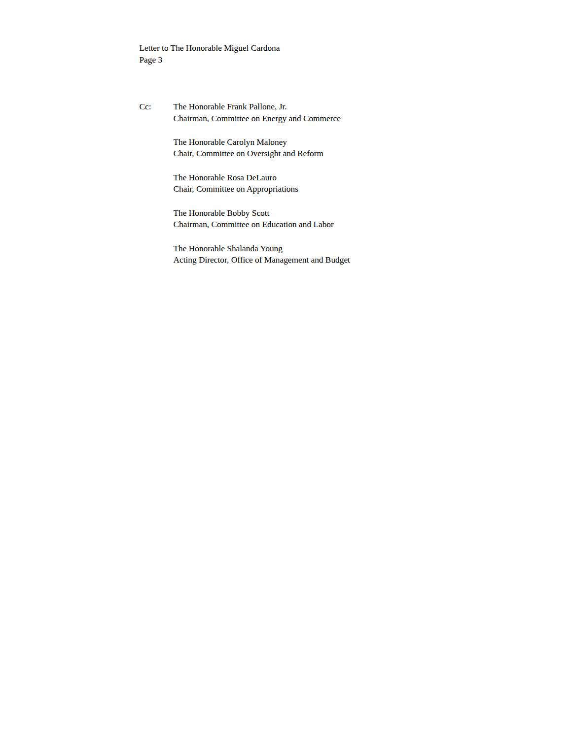Letter to The Honorable Miguel Cardona
Page 3
| Cc: | The Honorable Frank Pallone, Jr. Chairman, Committee on Energy and Commerce The Honorable Carolyn Maloney Chair, Committee on Oversight and Reform The Honorable Rosa DeLauro Chair, Committee on Appropriations The Honorable Bobby Scott Chairman, Committee on Education and Labor The Honorable Shalanda Young Acting Director, Office of Management and Budget |